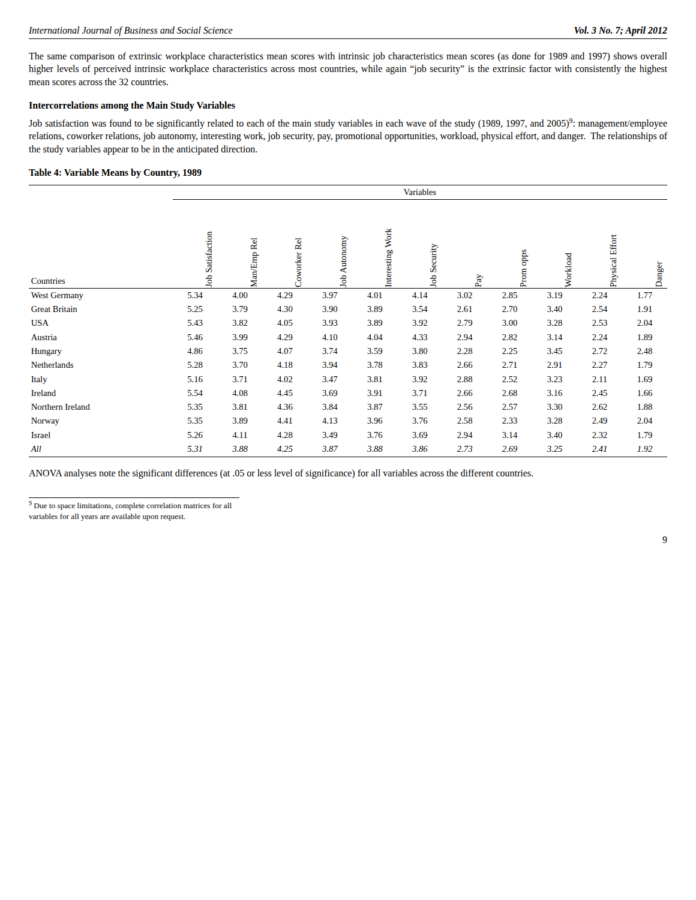International Journal of Business and Social Science Vol. 3 No. 7; April 2012
The same comparison of extrinsic workplace characteristics mean scores with intrinsic job characteristics mean scores (as done for 1989 and 1997) shows overall higher levels of perceived intrinsic workplace characteristics across most countries, while again “job security” is the extrinsic factor with consistently the highest mean scores across the 32 countries.
Intercorrelations among the Main Study Variables
Job satisfaction was found to be significantly related to each of the main study variables in each wave of the study (1989, 1997, and 2005)9: management/employee relations, coworker relations, job autonomy, interesting work, job security, pay, promotional opportunities, workload, physical effort, and danger. The relationships of the study variables appear to be in the anticipated direction.
Table 4: Variable Means by Country, 1989
| Countries | Variables |
| --- | --- |
| Job Satisfaction | Man/Emp Rel | Coworker Rel | Job Autonomy | Interesting Work | Job Security | Pay | Prom opps | Workload | Physical Effort | Danger |
| West Germany | 5.34 | 4.00 | 4.29 | 3.97 | 4.01 | 4.14 | 3.02 | 2.85 | 3.19 | 2.24 | 1.77 |
| Great Britain | 5.25 | 3.79 | 4.30 | 3.90 | 3.89 | 3.54 | 2.61 | 2.70 | 3.40 | 2.54 | 1.91 |
| USA | 5.43 | 3.82 | 4.05 | 3.93 | 3.89 | 3.92 | 2.79 | 3.00 | 3.28 | 2.53 | 2.04 |
| Austria | 5.46 | 3.99 | 4.29 | 4.10 | 4.04 | 4.33 | 2.94 | 2.82 | 3.14 | 2.24 | 1.89 |
| Hungary | 4.86 | 3.75 | 4.07 | 3.74 | 3.59 | 3.80 | 2.28 | 2.25 | 3.45 | 2.72 | 2.48 |
| Netherlands | 5.28 | 3.70 | 4.18 | 3.94 | 3.78 | 3.83 | 2.66 | 2.71 | 2.91 | 2.27 | 1.79 |
| Italy | 5.16 | 3.71 | 4.02 | 3.47 | 3.81 | 3.92 | 2.88 | 2.52 | 3.23 | 2.11 | 1.69 |
| Ireland | 5.54 | 4.08 | 4.45 | 3.69 | 3.91 | 3.71 | 2.66 | 2.68 | 3.16 | 2.45 | 1.66 |
| Northern Ireland | 5.35 | 3.81 | 4.36 | 3.84 | 3.87 | 3.55 | 2.56 | 2.57 | 3.30 | 2.62 | 1.88 |
| Norway | 5.35 | 3.89 | 4.41 | 4.13 | 3.96 | 3.76 | 2.58 | 2.33 | 3.28 | 2.49 | 2.04 |
| Israel | 5.26 | 4.11 | 4.28 | 3.49 | 3.76 | 3.69 | 2.94 | 3.14 | 3.40 | 2.32 | 1.79 |
| All | 5.31 | 3.88 | 4.25 | 3.87 | 3.88 | 3.86 | 2.73 | 2.69 | 3.25 | 2.41 | 1.92 |
ANOVA analyses note the significant differences (at .05 or less level of significance) for all variables across the different countries.
9 Due to space limitations, complete correlation matrices for all variables for all years are available upon request.
9